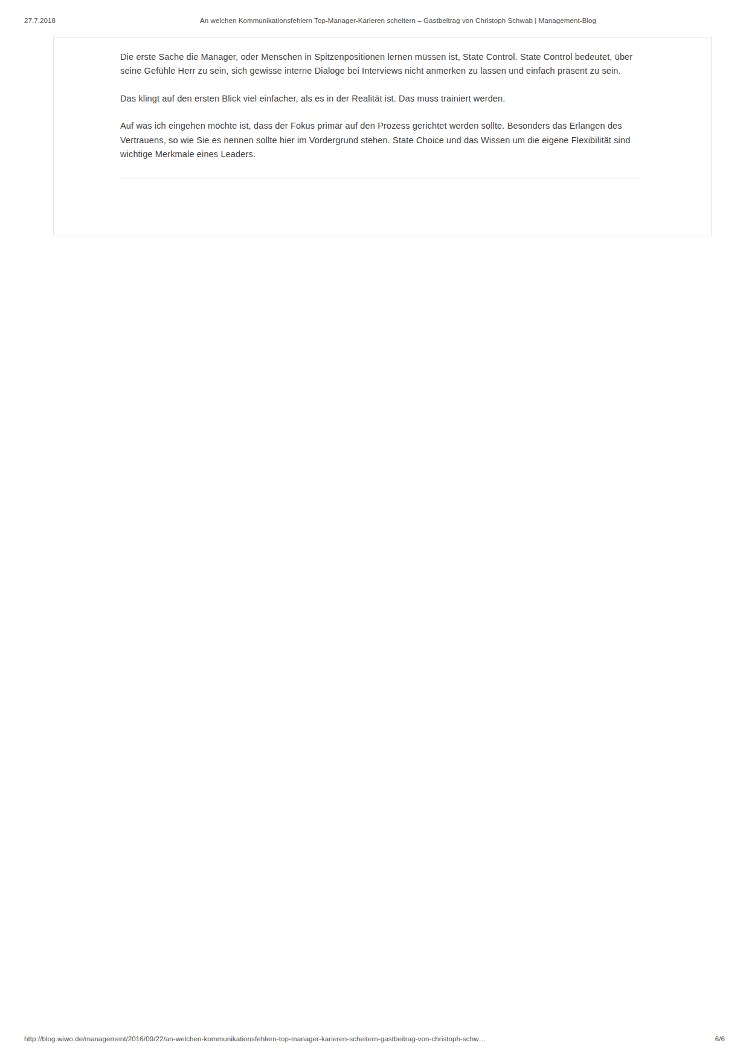27.7.2018
An welchen Kommunikationsfehlern Top-Manager-Karieren scheitern – Gastbeitrag von Christoph Schwab | Management-Blog
Die erste Sache die Manager, oder Menschen in Spitzenpositionen lernen müssen ist, State Control. State Control bedeutet, über seine Gefühle Herr zu sein, sich gewisse interne Dialoge bei Interviews nicht anmerken zu lassen und einfach präsent zu sein.
Das klingt auf den ersten Blick viel einfacher, als es in der Realität ist. Das muss trainiert werden.
Auf was ich eingehen möchte ist, dass der Fokus primär auf den Prozess gerichtet werden sollte. Besonders das Erlangen des Vertrauens, so wie Sie es nennen sollte hier im Vordergrund stehen. State Choice und das Wissen um die eigene Flexibilität sind wichtige Merkmale eines Leaders.
http://blog.wiwo.de/management/2016/09/22/an-welchen-kommunikationsfehlern-top-manager-karieren-scheitern-gastbeitrag-von-christoph-schw…
6/6